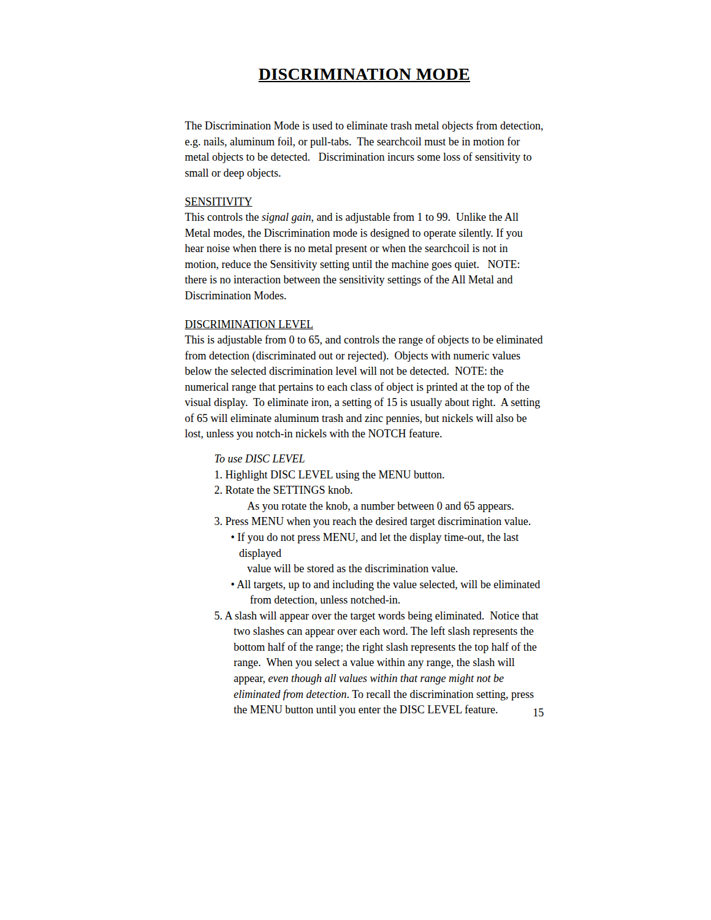DISCRIMINATION MODE
The Discrimination Mode is used to eliminate trash metal objects from detection, e.g. nails, aluminum foil, or pull-tabs. The searchcoil must be in motion for metal objects to be detected. Discrimination incurs some loss of sensitivity to small or deep objects.
SENSITIVITY
This controls the signal gain, and is adjustable from 1 to 99. Unlike the All Metal modes, the Discrimination mode is designed to operate silently. If you hear noise when there is no metal present or when the searchcoil is not in motion, reduce the Sensitivity setting until the machine goes quiet. NOTE: there is no interaction between the sensitivity settings of the All Metal and Discrimination Modes.
DISCRIMINATION LEVEL
This is adjustable from 0 to 65, and controls the range of objects to be eliminated from detection (discriminated out or rejected). Objects with numeric values below the selected discrimination level will not be detected. NOTE: the numerical range that pertains to each class of object is printed at the top of the visual display. To eliminate iron, a setting of 15 is usually about right. A setting of 65 will eliminate aluminum trash and zinc pennies, but nickels will also be lost, unless you notch-in nickels with the NOTCH feature.
To use DISC LEVEL
1. Highlight DISC LEVEL using the MENU button.
2. Rotate the SETTINGS knob.
As you rotate the knob, a number between 0 and 65 appears.
3. Press MENU when you reach the desired target discrimination value.
• If you do not press MENU, and let the display time-out, the last displayed
value will be stored as the discrimination value.
• All targets, up to and including the value selected, will be eliminated
from detection, unless notched-in.
5. A slash will appear over the target words being eliminated. Notice that two slashes can appear over each word. The left slash represents the bottom half of the range; the right slash represents the top half of the range. When you select a value within any range, the slash will appear, even though all values within that range might not be eliminated from detection. To recall the discrimination setting, press the MENU button until you enter the DISC LEVEL feature.
15